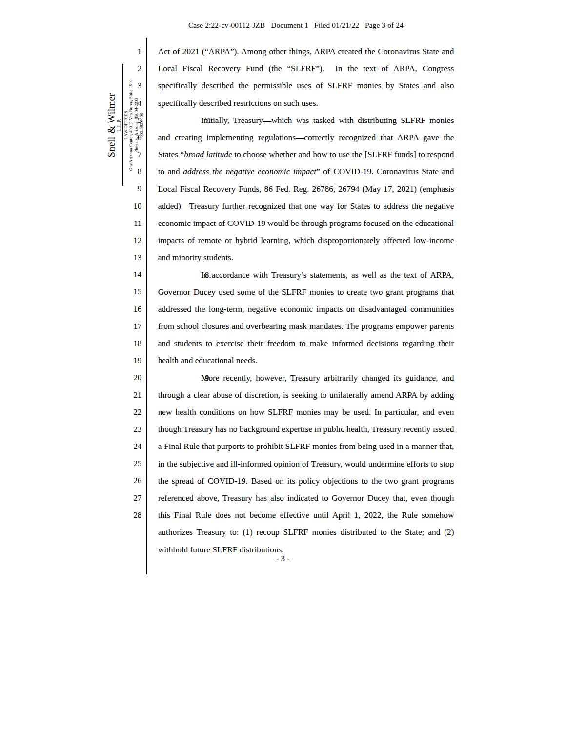Case 2:22-cv-00112-JZB Document 1 Filed 01/21/22 Page 3 of 24
1
2
3
4
5
6
7
8
9
10
11
12
13
14
15
16
17
18
19
20
21
22
23
24
25
26
27
28
Snell & Wilmer
L.L.P.
LAW OFFICES
One Arizona Center, 400 E. Van Buren, Suite 1900
Phoenix, Arizona 85004-2202
602.382.6000
Act of 2021 (“ARPA”). Among other things, ARPA created the Coronavirus State and Local Fiscal Recovery Fund (the “SLFRF”). In the text of ARPA, Congress specifically described the permissible uses of SLFRF monies by States and also specifically described restrictions on such uses.
7. Initially, Treasury—which was tasked with distributing SLFRF monies and creating implementing regulations—correctly recognized that ARPA gave the States “broad latitude to choose whether and how to use the [SLFRF funds] to respond to and address the negative economic impact” of COVID-19. Coronavirus State and Local Fiscal Recovery Funds, 86 Fed. Reg. 26786, 26794 (May 17, 2021) (emphasis added). Treasury further recognized that one way for States to address the negative economic impact of COVID-19 would be through programs focused on the educational impacts of remote or hybrid learning, which disproportionately affected low-income and minority students.
8. In accordance with Treasury’s statements, as well as the text of ARPA, Governor Ducey used some of the SLFRF monies to create two grant programs that addressed the long-term, negative economic impacts on disadvantaged communities from school closures and overbearing mask mandates. The programs empower parents and students to exercise their freedom to make informed decisions regarding their health and educational needs.
9. More recently, however, Treasury arbitrarily changed its guidance, and through a clear abuse of discretion, is seeking to unilaterally amend ARPA by adding new health conditions on how SLFRF monies may be used. In particular, and even though Treasury has no background expertise in public health, Treasury recently issued a Final Rule that purports to prohibit SLFRF monies from being used in a manner that, in the subjective and ill-informed opinion of Treasury, would undermine efforts to stop the spread of COVID-19. Based on its policy objections to the two grant programs referenced above, Treasury has also indicated to Governor Ducey that, even though this Final Rule does not become effective until April 1, 2022, the Rule somehow authorizes Treasury to: (1) recoup SLFRF monies distributed to the State; and (2) withhold future SLFRF distributions.
- 3 -